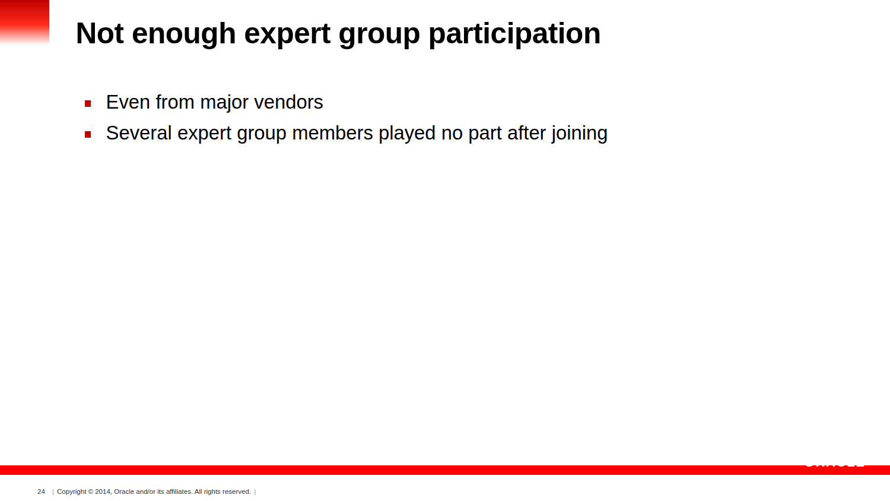Not enough expert group participation
Even from major vendors
Several expert group members played no part after joining
ORACLE®
24|Copyright © 2014, Oracle and/or its affiliates. All rights reserved.|